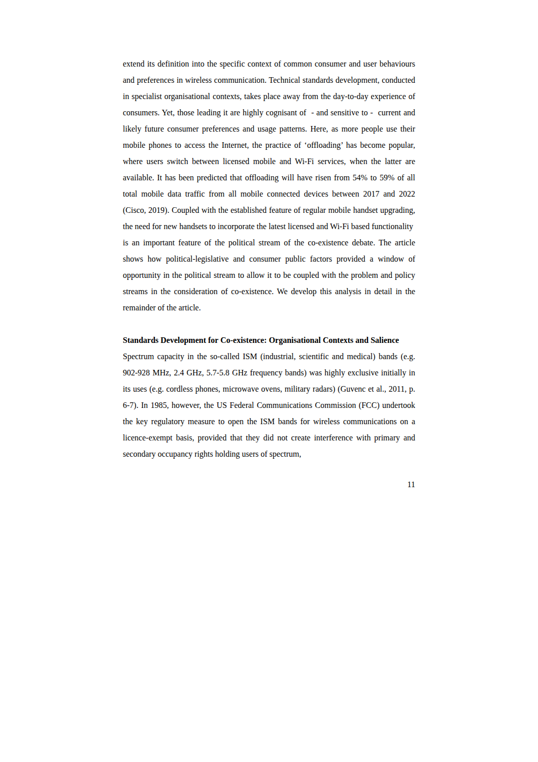extend its definition into the specific context of common consumer and user behaviours and preferences in wireless communication. Technical standards development, conducted in specialist organisational contexts, takes place away from the day-to-day experience of consumers. Yet, those leading it are highly cognisant of - and sensitive to - current and likely future consumer preferences and usage patterns. Here, as more people use their mobile phones to access the Internet, the practice of ‘offloading’ has become popular, where users switch between licensed mobile and Wi-Fi services, when the latter are available. It has been predicted that offloading will have risen from 54% to 59% of all total mobile data traffic from all mobile connected devices between 2017 and 2022 (Cisco, 2019). Coupled with the established feature of regular mobile handset upgrading, the need for new handsets to incorporate the latest licensed and Wi-Fi based functionality is an important feature of the political stream of the co-existence debate. The article shows how political-legislative and consumer public factors provided a window of opportunity in the political stream to allow it to be coupled with the problem and policy streams in the consideration of co-existence. We develop this analysis in detail in the remainder of the article.
Standards Development for Co-existence: Organisational Contexts and Salience
Spectrum capacity in the so-called ISM (industrial, scientific and medical) bands (e.g. 902-928 MHz, 2.4 GHz, 5.7-5.8 GHz frequency bands) was highly exclusive initially in its uses (e.g. cordless phones, microwave ovens, military radars) (Guvenc et al., 2011, p. 6-7). In 1985, however, the US Federal Communications Commission (FCC) undertook the key regulatory measure to open the ISM bands for wireless communications on a licence-exempt basis, provided that they did not create interference with primary and secondary occupancy rights holding users of spectrum,
11